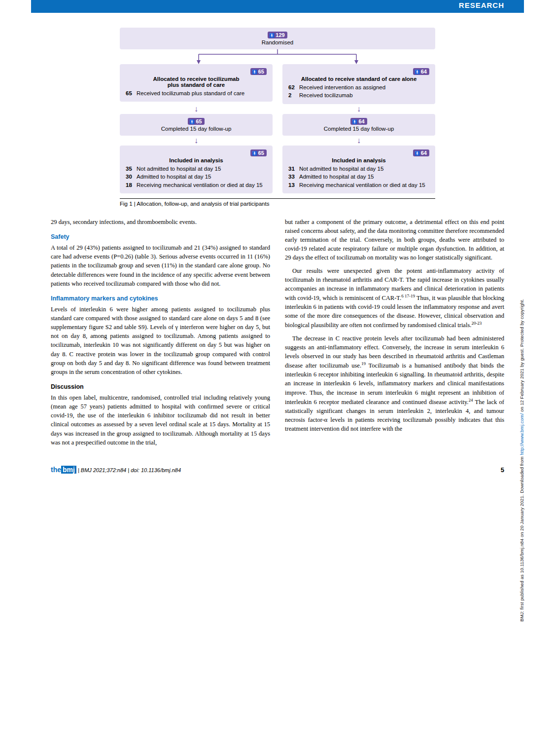RESEARCH
BMJ: first published as 10.1136/bmj.n84 on 20 January 2021. Downloaded from http://www.bmj.com/ on 12 February 2021 by guest. Protected by copyright.
129
Randomised
65
Allocated to receive tocilizumab
plus standard of care
65 Received tocilizumab plus standard of care
64
Allocated to receive standard of care alone
62 Received intervention as assigned
2 Received tocilizumab
↓
↓
65
Completed 15 day follow-up
64
Completed 15 day follow-up
↓
↓
65
Included in analysis
35 Not admitted to hospital at day 15
30 Admitted to hospital at day 15
18 Receiving mechanical ventilation or died at day 15
64
Included in analysis
31 Not admitted to hospital at day 15
33 Admitted to hospital at day 15
13 Receiving mechanical ventilation or died at day 15
Fig 1 | Allocation, follow-up, and analysis of trial participants
29 days, secondary infections, and thromboembolic events.
Safety
A total of 29 (43%) patients assigned to tocilizumab and 21 (34%) assigned to standard care had adverse events (P=0.26) (table 3). Serious adverse events occurred in 11 (16%) patients in the tocilizumab group and seven (11%) in the standard care alone group. No detectable differences were found in the incidence of any specific adverse event between patients who received tocilizumab compared with those who did not.
Inflammatory markers and cytokines
Levels of interleukin 6 were higher among patients assigned to tocilizumab plus standard care compared with those assigned to standard care alone on days 5 and 8 (see supplementary figure S2 and table S9). Levels of γ interferon were higher on day 5, but not on day 8, among patients assigned to tocilizumab. Among patients assigned to tocilizumab, interleukin 10 was not significantly different on day 5 but was higher on day 8. C reactive protein was lower in the tocilizumab group compared with control group on both day 5 and day 8. No significant difference was found between treatment groups in the serum concentration of other cytokines.
Discussion
In this open label, multicentre, randomised, controlled trial including relatively young (mean age 57 years) patients admitted to hospital with confirmed severe or critical covid-19, the use of the interleukin 6 inhibitor tocilizumab did not result in better clinical outcomes as assessed by a seven level ordinal scale at 15 days. Mortality at 15 days was increased in the group assigned to tocilizumab. Although mortality at 15 days was not a prespecified outcome in the trial,
but rather a component of the primary outcome, a detrimental effect on this end point raised concerns about safety, and the data monitoring committee therefore recommended early termination of the trial. Conversely, in both groups, deaths were attributed to covid-19 related acute respiratory failure or multiple organ dysfunction. In addition, at 29 days the effect of tocilizumab on mortality was no longer statistically significant.
Our results were unexpected given the potent anti-inflammatory activity of tocilizumab in rheumatoid arthritis and CAR-T. The rapid increase in cytokines usually accompanies an increase in inflammatory markers and clinical deterioration in patients with covid-19, which is reminiscent of CAR-T.6 17-19 Thus, it was plausible that blocking interleukin 6 in patients with covid-19 could lessen the inflammatory response and avert some of the more dire consequences of the disease. However, clinical observation and biological plausibility are often not confirmed by randomised clinical trials.20-23
The decrease in C reactive protein levels after tocilizumab had been administered suggests an anti-inflammatory effect. Conversely, the increase in serum interleukin 6 levels observed in our study has been described in rheumatoid arthritis and Castleman disease after tocilizumab use.19 Tocilizumab is a humanised antibody that binds the interleukin 6 receptor inhibiting interleukin 6 signalling. In rheumatoid arthritis, despite an increase in interleukin 6 levels, inflammatory markers and clinical manifestations improve. Thus, the increase in serum interleukin 6 might represent an inhibition of interleukin 6 receptor mediated clearance and continued disease activity.24 The lack of statistically significant changes in serum interleukin 2, interleukin 4, and tumour necrosis factor-α levels in patients receiving tocilizumab possibly indicates that this treatment intervention did not interfere with the
the bmj | BMJ 2021;372:n84 | doi: 10.1136/bmj.n84
5